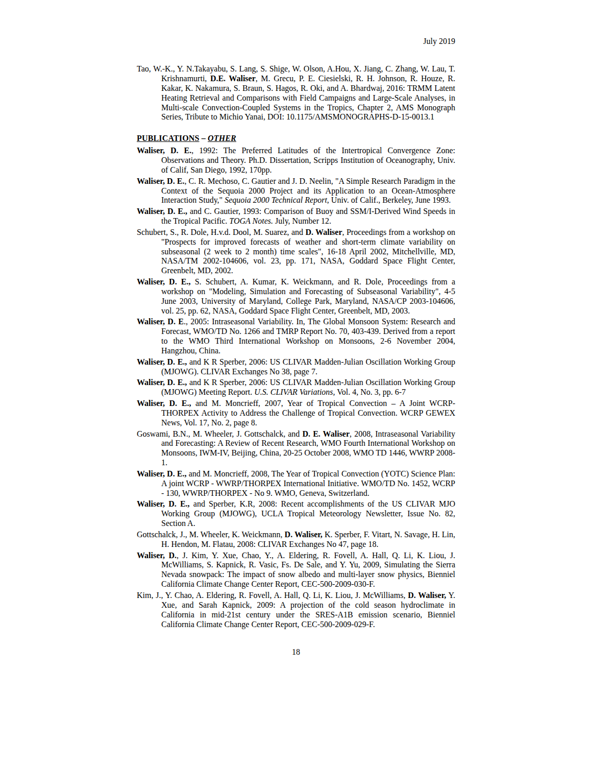July 2019
Tao, W.-K., Y. N.Takayabu, S. Lang, S. Shige, W. Olson, A.Hou, X. Jiang, C. Zhang, W. Lau, T. Krishnamurti, D.E. Waliser, M. Grecu, P. E. Ciesielski, R. H. Johnson, R. Houze, R. Kakar, K. Nakamura, S. Braun, S. Hagos, R. Oki, and A. Bhardwaj, 2016: TRMM Latent Heating Retrieval and Comparisons with Field Campaigns and Large-Scale Analyses, in Multi-scale Convection-Coupled Systems in the Tropics, Chapter 2, AMS Monograph Series, Tribute to Michio Yanai, DOI: 10.1175/AMSMONOGRAPHS-D-15-0013.1
PUBLICATIONS – OTHER
Waliser, D. E., 1992: The Preferred Latitudes of the Intertropical Convergence Zone: Observations and Theory. Ph.D. Dissertation, Scripps Institution of Oceanography, Univ. of Calif, San Diego, 1992, 170pp.
Waliser, D. E., C. R. Mechoso, C. Gautier and J. D. Neelin, "A Simple Research Paradigm in the Context of the Sequoia 2000 Project and its Application to an Ocean-Atmosphere Interaction Study," Sequoia 2000 Technical Report, Univ. of Calif., Berkeley, June 1993.
Waliser, D. E., and C. Gautier, 1993: Comparison of Buoy and SSM/I-Derived Wind Speeds in the Tropical Pacific. TOGA Notes. July, Number 12.
Schubert, S., R. Dole, H.v.d. Dool, M. Suarez, and D. Waliser, Proceedings from a workshop on "Prospects for improved forecasts of weather and short-term climate variability on subseasonal (2 week to 2 month) time scales", 16-18 April 2002, Mitchellville, MD, NASA/TM 2002-104606, vol. 23, pp. 171, NASA, Goddard Space Flight Center, Greenbelt, MD, 2002.
Waliser, D. E., S. Schubert, A. Kumar, K. Weickmann, and R. Dole, Proceedings from a workshop on "Modeling, Simulation and Forecasting of Subseasonal Variability", 4-5 June 2003, University of Maryland, College Park, Maryland, NASA/CP 2003-104606, vol. 25, pp. 62, NASA, Goddard Space Flight Center, Greenbelt, MD, 2003.
Waliser, D. E., 2005: Intraseasonal Variability. In, The Global Monsoon System: Research and Forecast, WMO/TD No. 1266 and TMRP Report No. 70, 403-439. Derived from a report to the WMO Third International Workshop on Monsoons, 2-6 November 2004, Hangzhou, China.
Waliser, D. E., and K R Sperber, 2006: US CLIVAR Madden-Julian Oscillation Working Group (MJOWG). CLIVAR Exchanges No 38, page 7.
Waliser, D. E., and K R Sperber, 2006: US CLIVAR Madden-Julian Oscillation Working Group (MJOWG) Meeting Report. U.S. CLIVAR Variations, Vol. 4, No. 3, pp. 6-7
Waliser, D. E., and M. Moncrieff, 2007, Year of Tropical Convection – A Joint WCRP-THORPEX Activity to Address the Challenge of Tropical Convection. WCRP GEWEX News, Vol. 17, No. 2, page 8.
Goswami, B.N., M. Wheeler, J. Gottschalck, and D. E. Waliser, 2008, Intraseasonal Variability and Forecasting: A Review of Recent Research, WMO Fourth International Workshop on Monsoons, IWM-IV, Beijing, China, 20-25 October 2008, WMO TD 1446, WWRP 2008-1.
Waliser, D. E., and M. Moncrieff, 2008, The Year of Tropical Convection (YOTC) Science Plan: A joint WCRP - WWRP/THORPEX International Initiative. WMO/TD No. 1452, WCRP - 130, WWRP/THORPEX - No 9. WMO, Geneva, Switzerland.
Waliser, D. E., and Sperber, K.R, 2008: Recent accomplishments of the US CLIVAR MJO Working Group (MJOWG), UCLA Tropical Meteorology Newsletter, Issue No. 82, Section A.
Gottschalck, J., M. Wheeler, K. Weickmann, D. Waliser, K. Sperber, F. Vitart, N. Savage, H. Lin, H. Hendon, M. Flatau, 2008: CLIVAR Exchanges No 47, page 18.
Waliser, D., J. Kim, Y. Xue, Chao, Y., A. Eldering, R. Fovell, A. Hall, Q. Li, K. Liou, J. McWilliams, S. Kapnick, R. Vasic, Fs. De Sale, and Y. Yu, 2009, Simulating the Sierra Nevada snowpack: The impact of snow albedo and multi-layer snow physics, Bienniel California Climate Change Center Report, CEC-500-2009-030-F.
Kim, J., Y. Chao, A. Eldering, R. Fovell, A. Hall, Q. Li, K. Liou, J. McWilliams, D. Waliser, Y. Xue, and Sarah Kapnick, 2009: A projection of the cold season hydroclimate in California in mid-21st century under the SRES-A1B emission scenario, Bienniel California Climate Change Center Report, CEC-500-2009-029-F.
18